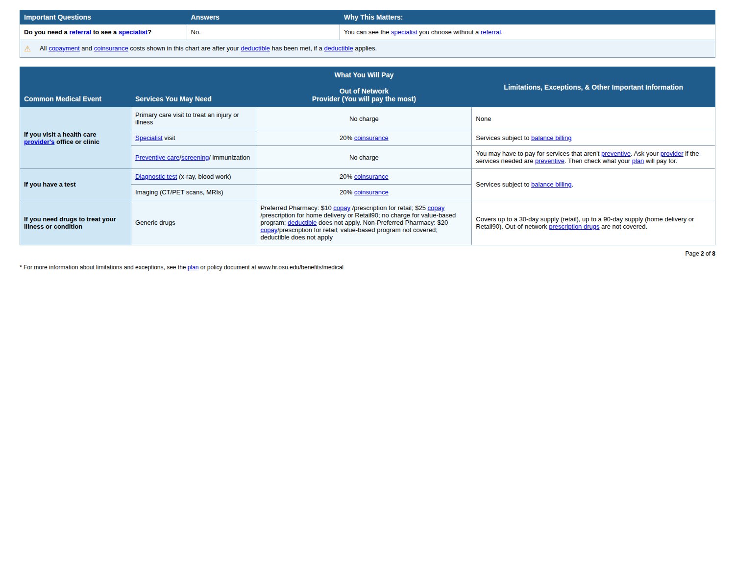| Important Questions | Answers | Why This Matters: |
| --- | --- | --- |
| Do you need a referral to see a specialist ? | No. | You can see the specialist you choose without a referral . |
| ⚠ All copayment and coinsurance costs shown in this chart are after your deductible has been met, if a deductible applies. |
| Common Medical Event | Services You May Need | What You Will Pay | Limitations, Exceptions, & Other Important Information |
| --- | --- | --- | --- |
| Out of Network Provider (You will pay the most) |
| If you visit a health care provider's office or clinic | Primary care visit to treat an injury or illness | No charge | None |
| Specialist visit | 20% coinsurance | Services subject to balance billing |
| Preventive care / screening / immunization | No charge | You may have to pay for services that aren't preventive . Ask your provider if the services needed are preventive . Then check what your plan will pay for. |
| If you have a test | Diagnostic test (x-ray, blood work) | 20% coinsurance | Services subject to balance billing . |
| Imaging (CT/PET scans, MRIs) | 20% coinsurance |
| If you need drugs to treat your illness or condition | Generic drugs | Preferred Pharmacy: $10 copay /prescription for retail; $25 copay /prescription for home delivery or Retail90; no charge for value-based program; deductible does not apply. Non-Preferred Pharmacy: $20 copay /prescription for retail; value-based program not covered; deductible does not apply | Covers up to a 30-day supply (retail), up to a 90-day supply (home delivery or Retail90). Out-of-network prescription drugs are not covered. |
Page 2 of 8
* For more information about limitations and exceptions, see the plan or policy document at www.hr.osu.edu/benefits/medical